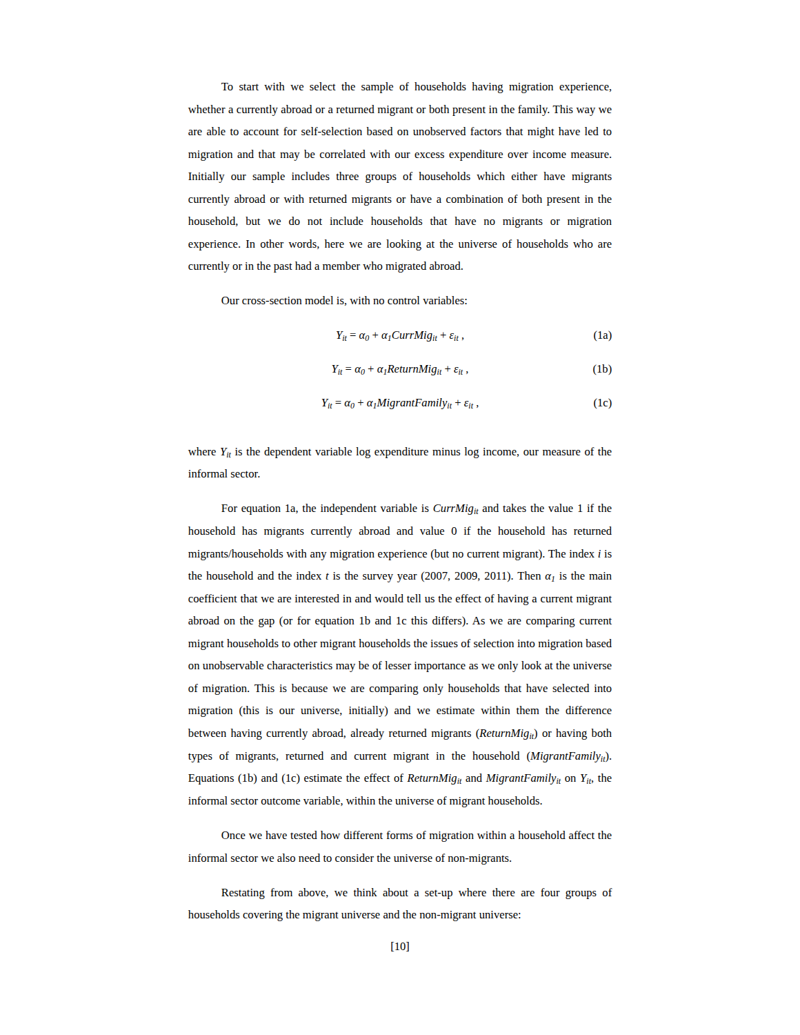To start with we select the sample of households having migration experience, whether a currently abroad or a returned migrant or both present in the family. This way we are able to account for self-selection based on unobserved factors that might have led to migration and that may be correlated with our excess expenditure over income measure. Initially our sample includes three groups of households which either have migrants currently abroad or with returned migrants or have a combination of both present in the household, but we do not include households that have no migrants or migration experience. In other words, here we are looking at the universe of households who are currently or in the past had a member who migrated abroad.
Our cross-section model is, with no control variables:
Yit = α0 + α1CurrMigit + εit , (1a)
Yit = α0 + α1ReturnMigit + εit , (1b)
Yit = α0 + α1MigrantFamilyit + εit , (1c)
where Yit is the dependent variable log expenditure minus log income, our measure of the informal sector.
For equation 1a, the independent variable is CurrMigit and takes the value 1 if the household has migrants currently abroad and value 0 if the household has returned migrants/households with any migration experience (but no current migrant). The index i is the household and the index t is the survey year (2007, 2009, 2011). Then α1 is the main coefficient that we are interested in and would tell us the effect of having a current migrant abroad on the gap (or for equation 1b and 1c this differs). As we are comparing current migrant households to other migrant households the issues of selection into migration based on unobservable characteristics may be of lesser importance as we only look at the universe of migration. This is because we are comparing only households that have selected into migration (this is our universe, initially) and we estimate within them the difference between having currently abroad, already returned migrants (ReturnMigit) or having both types of migrants, returned and current migrant in the household (MigrantFamilyit). Equations (1b) and (1c) estimate the effect of ReturnMigit and MigrantFamilyit on Yit, the informal sector outcome variable, within the universe of migrant households.
Once we have tested how different forms of migration within a household affect the informal sector we also need to consider the universe of non-migrants.
Restating from above, we think about a set-up where there are four groups of households covering the migrant universe and the non-migrant universe:
[10]